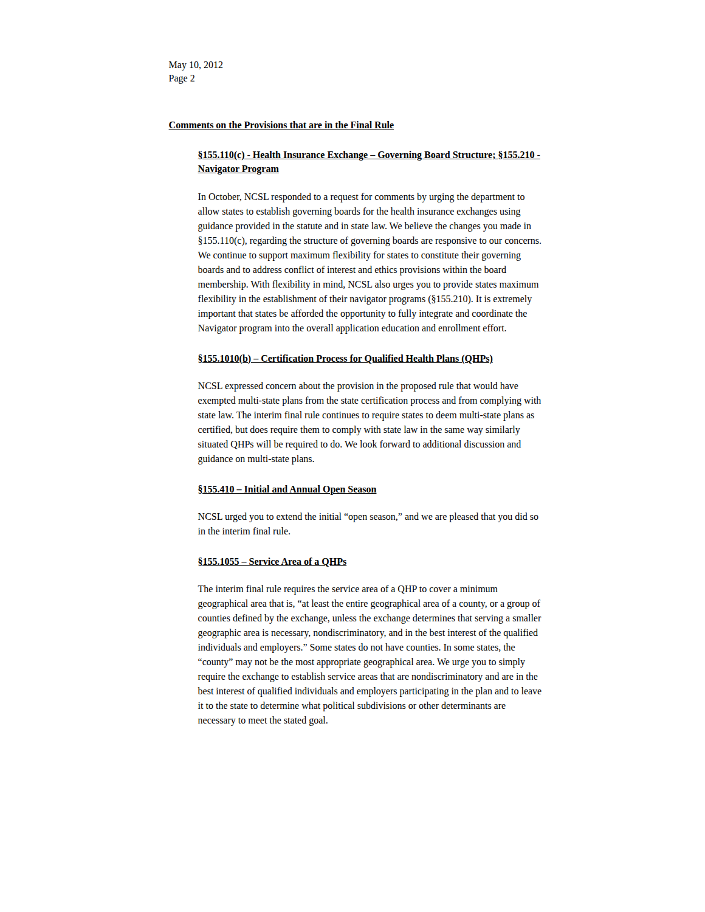May 10, 2012
Page 2
Comments on the Provisions that are in the Final Rule
§155.110(c) - Health Insurance Exchange – Governing Board Structure; §155.210 - Navigator Program
In October, NCSL responded to a request for comments by urging the department to allow states to establish governing boards for the health insurance exchanges using guidance provided in the statute and in state law. We believe the changes you made in §155.110(c), regarding the structure of governing boards are responsive to our concerns. We continue to support maximum flexibility for states to constitute their governing boards and to address conflict of interest and ethics provisions within the board membership. With flexibility in mind, NCSL also urges you to provide states maximum flexibility in the establishment of their navigator programs (§155.210). It is extremely important that states be afforded the opportunity to fully integrate and coordinate the Navigator program into the overall application education and enrollment effort.
§155.1010(b) – Certification Process for Qualified Health Plans (QHPs)
NCSL expressed concern about the provision in the proposed rule that would have exempted multi-state plans from the state certification process and from complying with state law. The interim final rule continues to require states to deem multi-state plans as certified, but does require them to comply with state law in the same way similarly situated QHPs will be required to do. We look forward to additional discussion and guidance on multi-state plans.
§155.410 – Initial and Annual Open Season
NCSL urged you to extend the initial “open season,” and we are pleased that you did so in the interim final rule.
§155.1055 – Service Area of a QHPs
The interim final rule requires the service area of a QHP to cover a minimum geographical area that is, “at least the entire geographical area of a county, or a group of counties defined by the exchange, unless the exchange determines that serving a smaller geographic area is necessary, nondiscriminatory, and in the best interest of the qualified individuals and employers.” Some states do not have counties. In some states, the “county” may not be the most appropriate geographical area. We urge you to simply require the exchange to establish service areas that are nondiscriminatory and are in the best interest of qualified individuals and employers participating in the plan and to leave it to the state to determine what political subdivisions or other determinants are necessary to meet the stated goal.